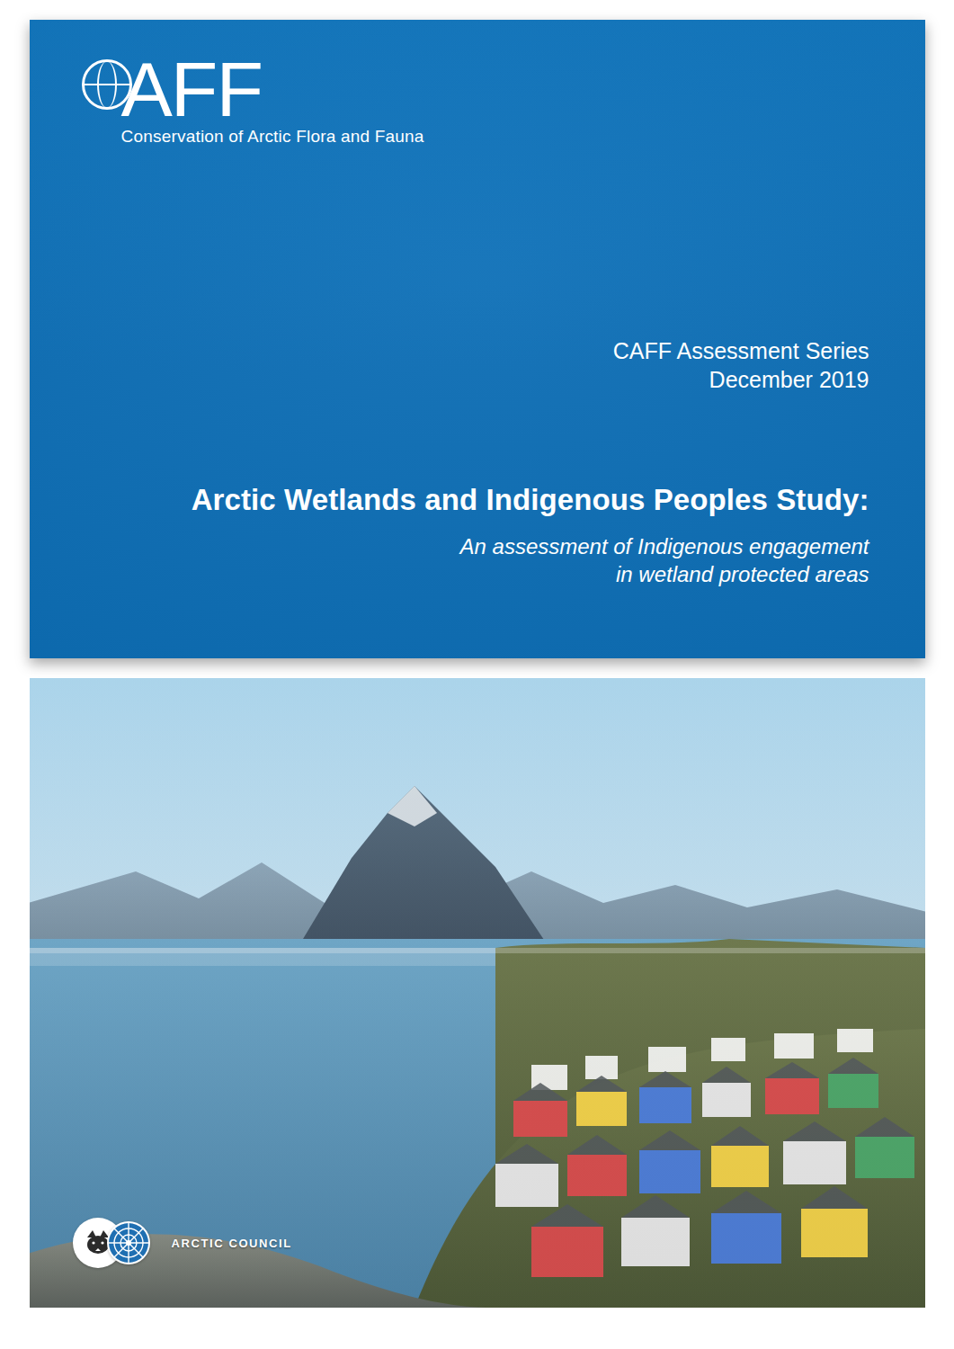AFF
Conservation of Arctic Flora and Fauna
CAFF Assessment Series
December 2019
Arctic Wetlands and Indigenous Peoples Study:
An assessment of Indigenous engagement
in wetland protected areas
ARCTIC COUNCIL